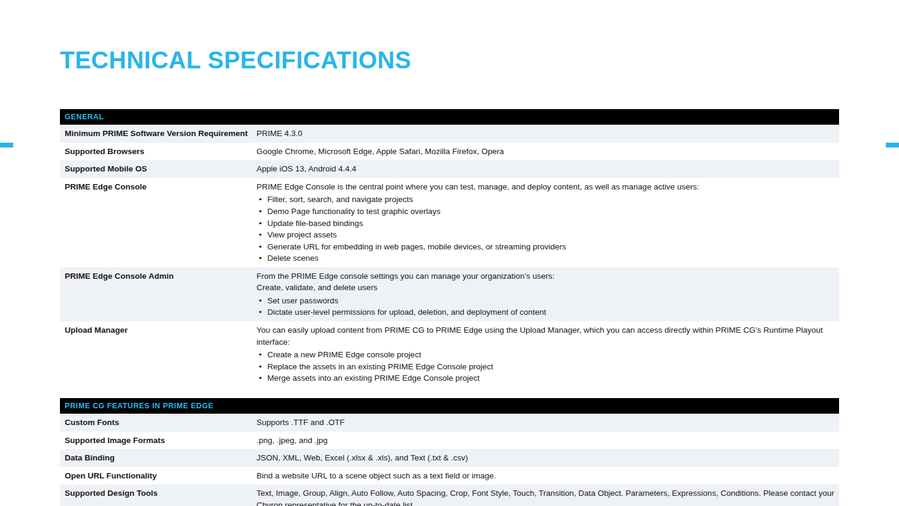TECHNICAL SPECIFICATIONS
| GENERAL |
| --- |
| Minimum PRIME Software Version Requirement | PRIME 4.3.0 |
| Supported Browsers | Google Chrome, Microsoft Edge, Apple Safari, Mozilla Firefox, Opera |
| Supported Mobile OS | Apple iOS 13, Android 4.4.4 |
| PRIME Edge Console | PRIME Edge Console is the central point where you can test, manage, and deploy content, as well as manage active users: Filter, sort, search, and navigate projects Demo Page functionality to test graphic overlays Update file-based bindings View project assets Generate URL for embedding in web pages, mobile devices, or streaming providers Delete scenes |
| PRIME Edge Console Admin | From the PRIME Edge console settings you can manage your organization’s users: Create, validate, and delete users Set user passwords Dictate user-level permissions for upload, deletion, and deployment of content |
| Upload Manager | You can easily upload content from PRIME CG to PRIME Edge using the Upload Manager, which you can access directly within PRIME CG’s Runtime Playout interface: Create a new PRIME Edge console project Replace the assets in an existing PRIME Edge Console project Merge assets into an existing PRIME Edge Console project |
| PRIME CG FEATURES IN PRIME EDGE |
| Custom Fonts | Supports .TTF and .OTF |
| Supported Image Formats | .png, .jpeg, and .jpg |
| Data Binding | JSON, XML, Web, Excel (.xlsx & .xls), and Text (.txt & .csv) |
| Open URL Functionality | Bind a website URL to a scene object such as a text field or image. |
| Supported Design Tools | Text, Image, Group, Align, Auto Follow, Auto Spacing, Crop, Font Style, Touch, Transition, Data Object. Parameters, Expressions, Conditions. Please contact your Chyron representative for the up-to-date list. |